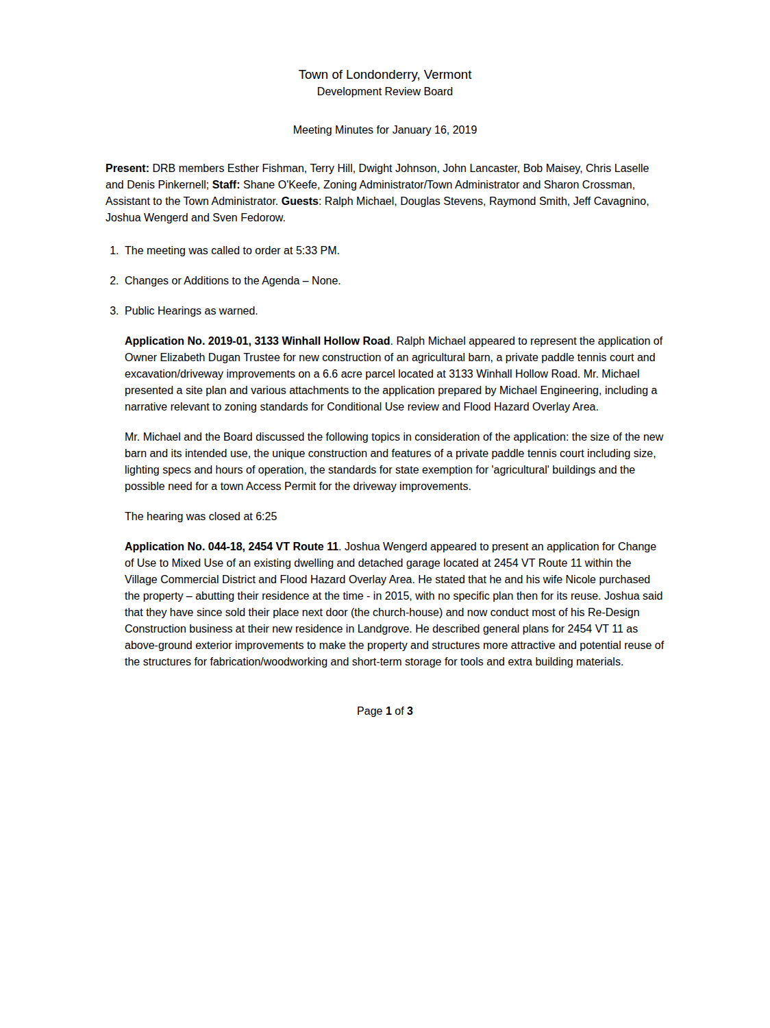Town of Londonderry, Vermont
Development Review Board
Meeting Minutes for January 16, 2019
Present: DRB members Esther Fishman, Terry Hill, Dwight Johnson, John Lancaster, Bob Maisey, Chris Laselle and Denis Pinkernell; Staff: Shane O'Keefe, Zoning Administrator/Town Administrator and Sharon Crossman, Assistant to the Town Administrator. Guests: Ralph Michael, Douglas Stevens, Raymond Smith, Jeff Cavagnino, Joshua Wengerd and Sven Fedorow.
The meeting was called to order at 5:33 PM.
Changes or Additions to the Agenda – None.
Public Hearings as warned.
Application No. 2019-01, 3133 Winhall Hollow Road. Ralph Michael appeared to represent the application of Owner Elizabeth Dugan Trustee for new construction of an agricultural barn, a private paddle tennis court and excavation/driveway improvements on a 6.6 acre parcel located at 3133 Winhall Hollow Road. Mr. Michael presented a site plan and various attachments to the application prepared by Michael Engineering, including a narrative relevant to zoning standards for Conditional Use review and Flood Hazard Overlay Area.
Mr. Michael and the Board discussed the following topics in consideration of the application: the size of the new barn and its intended use, the unique construction and features of a private paddle tennis court including size, lighting specs and hours of operation, the standards for state exemption for 'agricultural' buildings and the possible need for a town Access Permit for the driveway improvements.
The hearing was closed at 6:25
Application No. 044-18, 2454 VT Route 11. Joshua Wengerd appeared to present an application for Change of Use to Mixed Use of an existing dwelling and detached garage located at 2454 VT Route 11 within the Village Commercial District and Flood Hazard Overlay Area. He stated that he and his wife Nicole purchased the property – abutting their residence at the time - in 2015, with no specific plan then for its reuse. Joshua said that they have since sold their place next door (the church-house) and now conduct most of his Re-Design Construction business at their new residence in Landgrove. He described general plans for 2454 VT 11 as above-ground exterior improvements to make the property and structures more attractive and potential reuse of the structures for fabrication/woodworking and short-term storage for tools and extra building materials.
Page 1 of 3